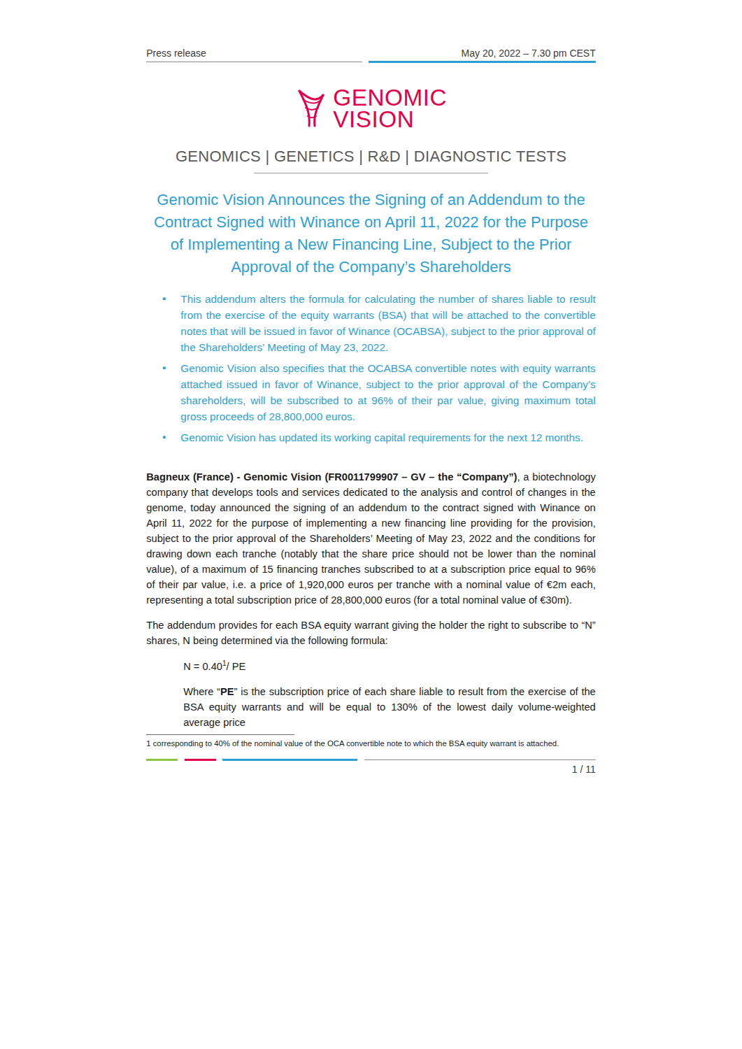Press release
May 20, 2022 – 7.30 pm CEST
GENOMIC VISION
GENOMICS | GENETICS | R&D | DIAGNOSTIC TESTS
Genomic Vision Announces the Signing of an Addendum to the Contract Signed with Winance on April 11, 2022 for the Purpose of Implementing a New Financing Line, Subject to the Prior Approval of the Company’s Shareholders
This addendum alters the formula for calculating the number of shares liable to result from the exercise of the equity warrants (BSA) that will be attached to the convertible notes that will be issued in favor of Winance (OCABSA), subject to the prior approval of the Shareholders’ Meeting of May 23, 2022.
Genomic Vision also specifies that the OCABSA convertible notes with equity warrants attached issued in favor of Winance, subject to the prior approval of the Company’s shareholders, will be subscribed to at 96% of their par value, giving maximum total gross proceeds of 28,800,000 euros.
Genomic Vision has updated its working capital requirements for the next 12 months.
Bagneux (France) - Genomic Vision (FR0011799907 – GV – the “Company”), a biotechnology company that develops tools and services dedicated to the analysis and control of changes in the genome, today announced the signing of an addendum to the contract signed with Winance on April 11, 2022 for the purpose of implementing a new financing line providing for the provision, subject to the prior approval of the Shareholders’ Meeting of May 23, 2022 and the conditions for drawing down each tranche (notably that the share price should not be lower than the nominal value), of a maximum of 15 financing tranches subscribed to at a subscription price equal to 96% of their par value, i.e. a price of 1,920,000 euros per tranche with a nominal value of €2m each, representing a total subscription price of 28,800,000 euros (for a total nominal value of €30m).
The addendum provides for each BSA equity warrant giving the holder the right to subscribe to “N” shares, N being determined via the following formula:
N = 0.401/ PE
Where “PE” is the subscription price of each share liable to result from the exercise of the BSA equity warrants and will be equal to 130% of the lowest daily volume-weighted average price
1 corresponding to 40% of the nominal value of the OCA convertible note to which the BSA equity warrant is attached.
1 / 11